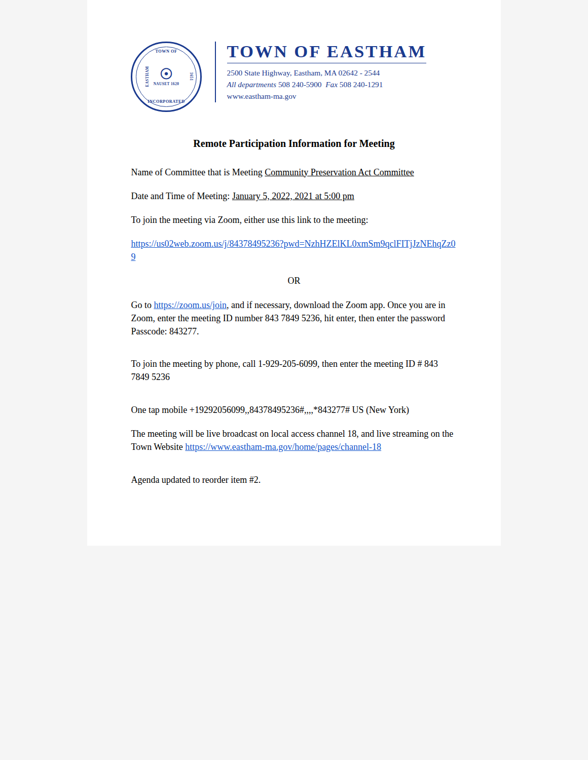Town of
Eastham
1651
Incorporated
☉ NAUSET 1620
TOWN OF EASTHAM
2500 State Highway, Eastham, MA 02642 - 2544
All departments 508 240-5900 Fax 508 240-1291
www.eastham-ma.gov
Remote Participation Information for Meeting
Name of Committee that is Meeting Community Preservation Act Committee
Date and Time of Meeting: January 5, 2022, 2021 at 5:00 pm
To join the meeting via Zoom, either use this link to the meeting:
https://us02web.zoom.us/j/84378495236?pwd=NzhHZElKL0xmSm9qclFITjJzNEhqZz09
OR
Go to https://zoom.us/join, and if necessary, download the Zoom app. Once you are in Zoom, enter the meeting ID number 843 7849 5236, hit enter, then enter the password Passcode: 843277.
To join the meeting by phone, call 1-929-205-6099, then enter the meeting ID # 843 7849 5236
One tap mobile +19292056099,,84378495236#,,,,*843277# US (New York)
The meeting will be live broadcast on local access channel 18, and live streaming on the Town Website https://www.eastham-ma.gov/home/pages/channel-18
Agenda updated to reorder item #2.